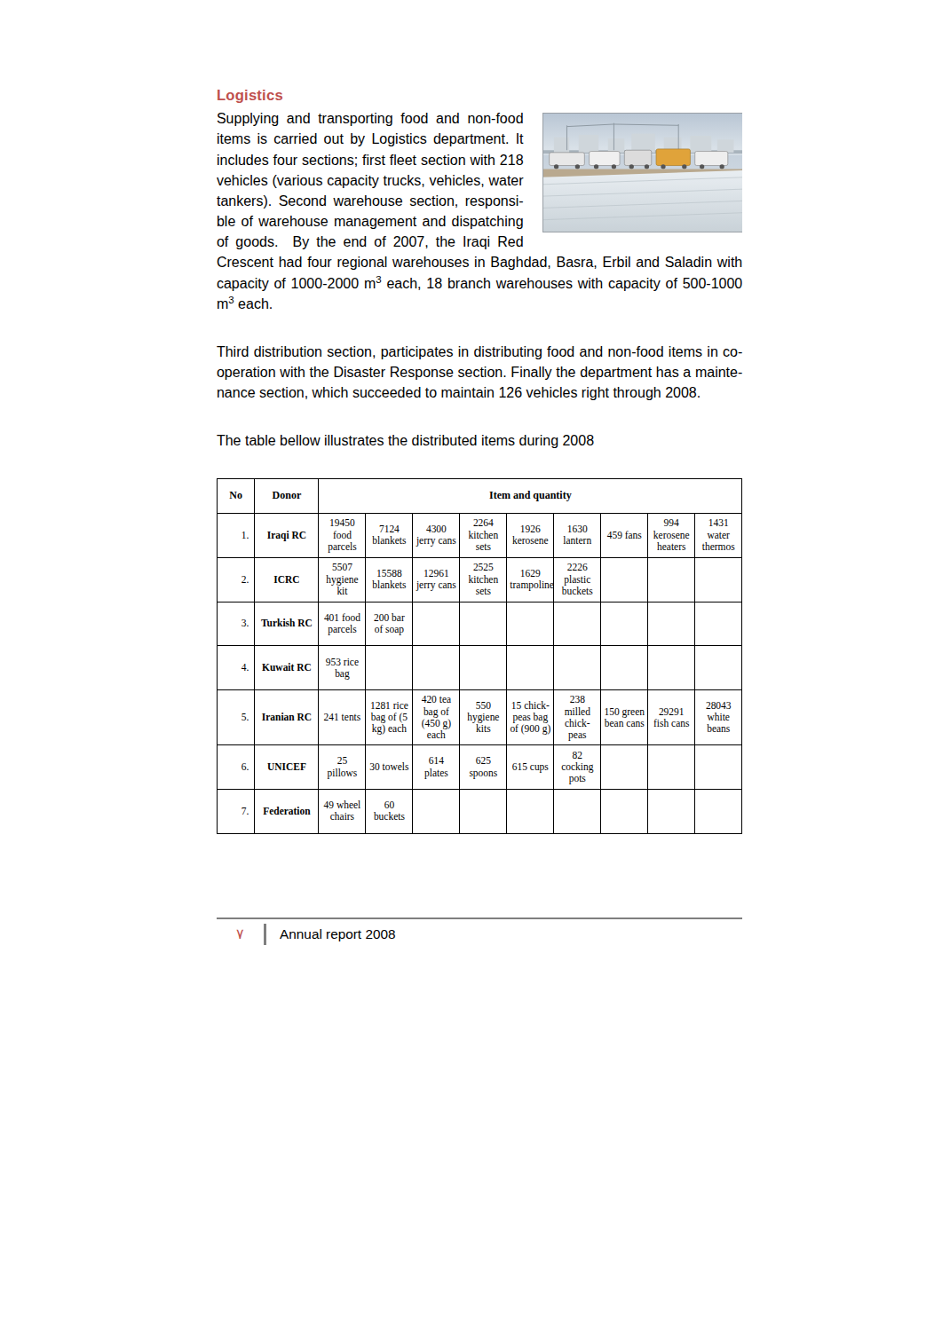Logistics
Supplying and transporting food and non-food items is carried out by Logistics department. It includes four sections; first fleet section with 218 vehicles (various capacity trucks, vehicles, water tankers). Second warehouse section, responsible of warehouse management and dispatching of goods. By the end of 2007, the Iraqi Red Crescent had four regional warehouses in Baghdad, Basra, Erbil and Saladin with capacity of 1000-2000 m3 each, 18 branch warehouses with capacity of 500-1000 m3 each.
Third distribution section, participates in distributing food and non-food items in cooperation with the Disaster Response section. Finally the department has a maintenance section, which succeeded to maintain 126 vehicles right through 2008.
The table bellow illustrates the distributed items during 2008
| No | Donor | Item and quantity |
| --- | --- | --- |
| 1. | Iraqi RC | 19450 food parcels | 7124 blankets | 4300 jerry cans | 2264 kitchen sets | 1926 kerosene | 1630 lantern | 459 fans | 994 kerosene heaters | 1431 water thermos |
| 2. | ICRC | 5507 hygiene kit | 15588 blankets | 12961 jerry cans | 2525 kitchen sets | 1629 trampoline | 2226 plastic buckets | | | |
| 3. | Turkish RC | 401 food parcels | 200 bar of soap | | | | | | | |
| 4. | Kuwait RC | 953 rice bag | | | | | | | | |
| 5. | Iranian RC | 241 tents | 1281 rice bag of (5 kg) each | 420 tea bag of (450 g) each | 550 hygiene kits | 15 chick-peas bag of (900 g) | 238 milled chick-peas | 150 green bean cans | 29291 fish cans | 28043 white beans |
| 6. | UNICEF | 25 pillows | 30 towels | 614 plates | 625 spoons | 615 cups | 82 cocking pots | | | |
| 7. | Federation | 49 wheel chairs | 60 buckets | | | | | | | |
٧
Annual report 2008